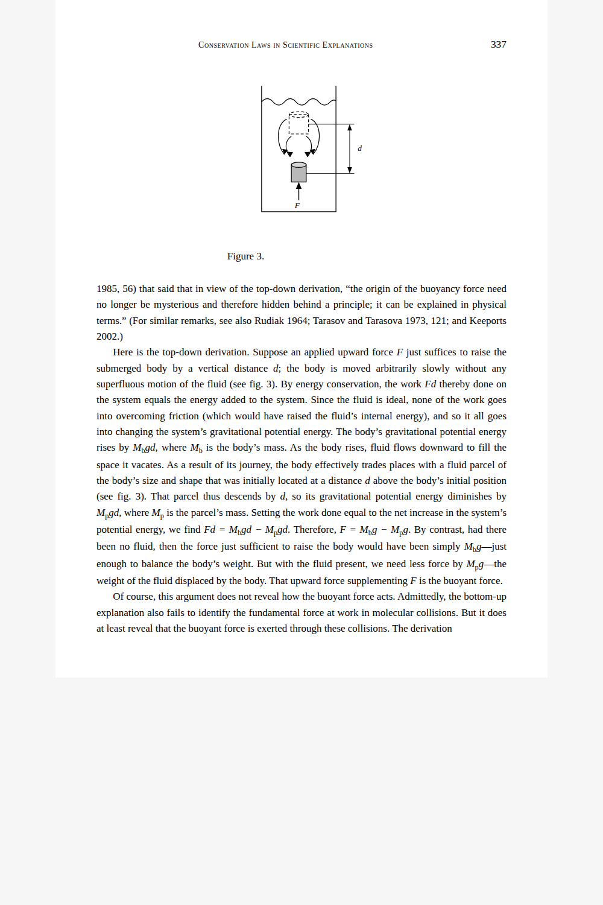Conservation Laws in Scientific Explanations 337
Figure 3 A vessel of fluid with a wavy free surface. A submerged cylindrical body near the bottom is pushed upward by a force F. A dashed outline of a cylinder of the same size sits a distance d above it, with curved arrows indicating fluid flowing downward around the rising body. A vertical dimension line at the right marks the distance d between the two positions. F d
Figure 3.
1985, 56) that said that in view of the top-down derivation, “the origin of the buoyancy force need no longer be mysterious and therefore hidden behind a principle; it can be explained in physical terms.” (For similar remarks, see also Rudiak 1964; Tarasov and Tarasova 1973, 121; and Keeports 2002.)
Here is the top-down derivation. Suppose an applied upward force F just suffices to raise the submerged body by a vertical distance d; the body is moved arbitrarily slowly without any superfluous motion of the fluid (see fig. 3). By energy conservation, the work Fd thereby done on the system equals the energy added to the system. Since the fluid is ideal, none of the work goes into overcoming friction (which would have raised the fluid’s internal energy), and so it all goes into changing the system’s gravitational potential energy. The body’s gravitational potential energy rises by Mbgd, where Mb is the body’s mass. As the body rises, fluid flows downward to fill the space it vacates. As a result of its journey, the body effectively trades places with a fluid parcel of the body’s size and shape that was initially located at a distance d above the body’s initial position (see fig. 3). That parcel thus descends by d, so its gravitational potential energy diminishes by Mpgd, where Mp is the parcel’s mass. Setting the work done equal to the net increase in the system’s potential energy, we find Fd = Mbgd − Mpgd. Therefore, F = Mbg − Mpg. By contrast, had there been no fluid, then the force just sufficient to raise the body would have been simply Mbg—just enough to balance the body’s weight. But with the fluid present, we need less force by Mpg—the weight of the fluid displaced by the body. That upward force supplementing F is the buoyant force.
Of course, this argument does not reveal how the buoyant force acts. Admittedly, the bottom-up explanation also fails to identify the fundamental force at work in molecular collisions. But it does at least reveal that the buoyant force is exerted through these collisions. The derivation